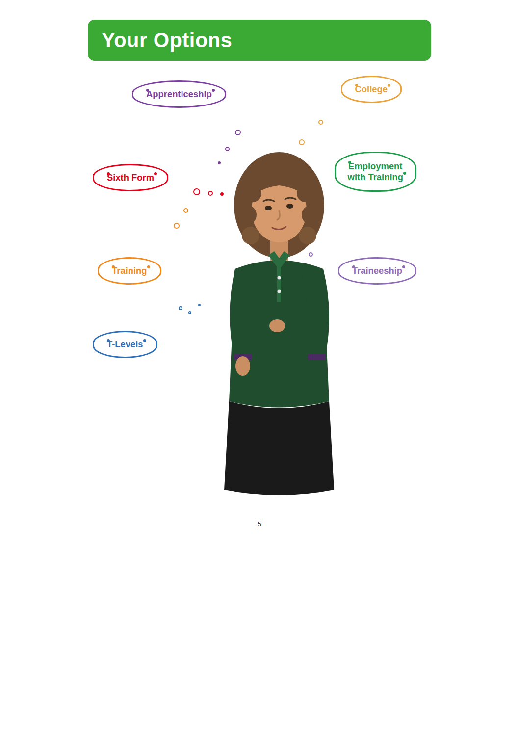Your Options
Apprenticeship College Sixth Form Employment
with Training Training Traineeship T-Levels
5